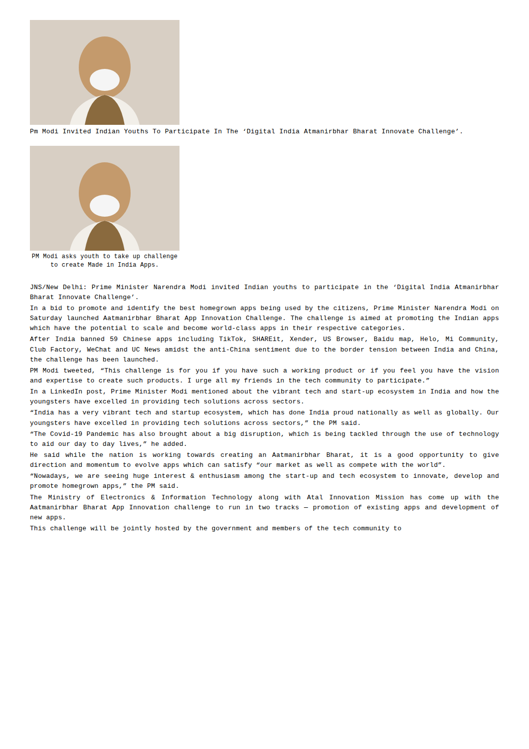Pm Modi Invited Indian Youths To Participate In The ‘Digital India Atmanirbhar Bharat Innovate Challenge’.
PM Modi asks youth to take up challenge to create Made in India Apps.
JNS/New Delhi: Prime Minister Narendra Modi invited Indian youths to participate in the ‘Digital India Atmanirbhar Bharat Innovate Challenge’.
In a bid to promote and identify the best homegrown apps being used by the citizens, Prime Minister Narendra Modi on Saturday launched Aatmanirbhar Bharat App Innovation Challenge. The challenge is aimed at promoting the Indian apps which have the potential to scale and become world-class apps in their respective categories.
After India banned 59 Chinese apps including TikTok, SHAREit, Xender, US Browser, Baidu map, Helo, Mi Community, Club Factory, WeChat and UC News amidst the anti-China sentiment due to the border tension between India and China, the challenge has been launched.
PM Modi tweeted, “This challenge is for you if you have such a working product or if you feel you have the vision and expertise to create such products. I urge all my friends in the tech community to participate.”
In a LinkedIn post, Prime Minister Modi mentioned about the vibrant tech and start-up ecosystem in India and how the youngsters have excelled in providing tech solutions across sectors.
“India has a very vibrant tech and startup ecosystem, which has done India proud nationally as well as globally. Our youngsters have excelled in providing tech solutions across sectors,” the PM said.
“The Covid-19 Pandemic has also brought about a big disruption, which is being tackled through the use of technology to aid our day to day lives,” he added.
He said while the nation is working towards creating an Aatmanirbhar Bharat, it is a good opportunity to give direction and momentum to evolve apps which can satisfy “our market as well as compete with the world”.
“Nowadays, we are seeing huge interest & enthusiasm among the start-up and tech ecosystem to innovate, develop and promote homegrown apps,” the PM said.
The Ministry of Electronics & Information Technology along with Atal Innovation Mission has come up with the Aatmanirbhar Bharat App Innovation challenge to run in two tracks — promotion of existing apps and development of new apps.
This challenge will be jointly hosted by the government and members of the tech community to